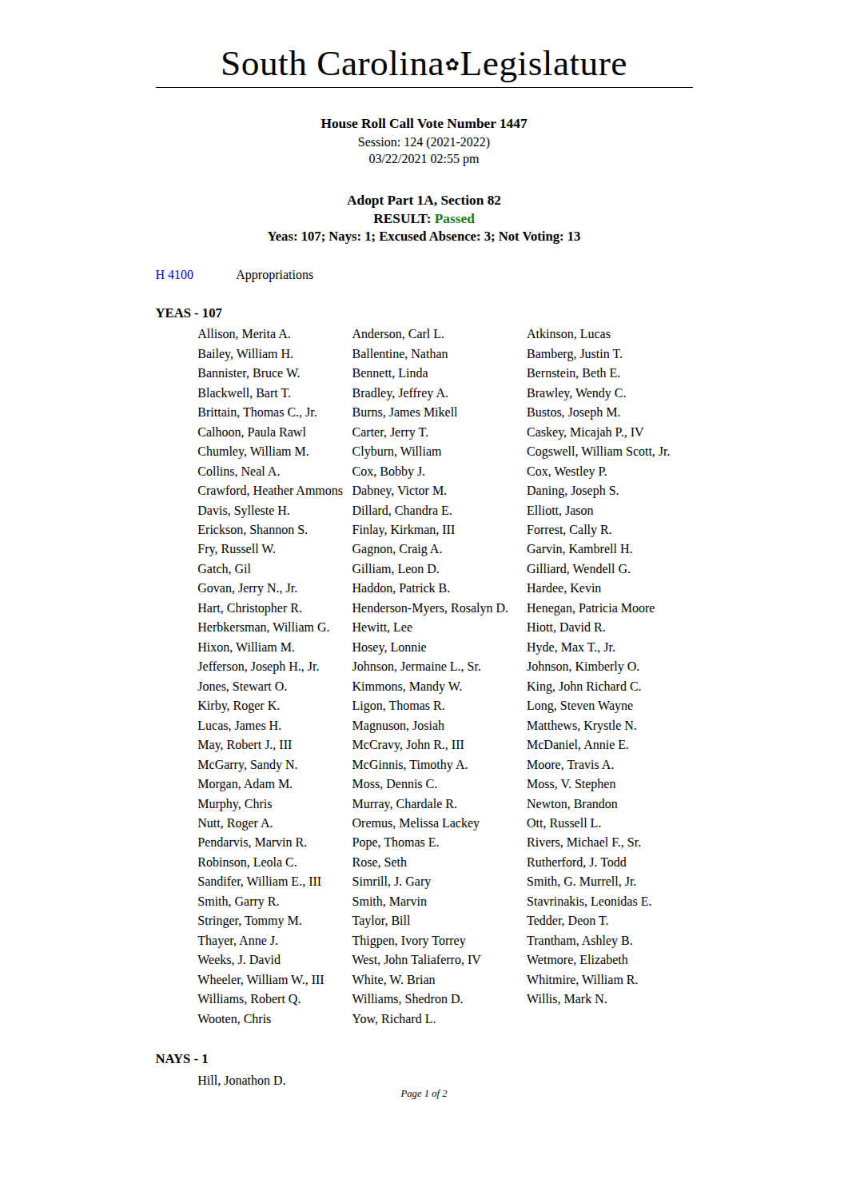South Carolina✿Legislature
House Roll Call Vote Number 1447
Session: 124 (2021-2022)
03/22/2021 02:55 pm
Adopt Part 1A, Section 82
RESULT: Passed
Yeas: 107; Nays: 1; Excused Absence: 3; Not Voting: 13
H 4100 Appropriations
YEAS - 107
| Allison, Merita A. | Anderson, Carl L. | Atkinson, Lucas |
| Bailey, William H. | Ballentine, Nathan | Bamberg, Justin T. |
| Bannister, Bruce W. | Bennett, Linda | Bernstein, Beth E. |
| Blackwell, Bart T. | Bradley, Jeffrey A. | Brawley, Wendy C. |
| Brittain, Thomas C., Jr. | Burns, James Mikell | Bustos, Joseph M. |
| Calhoon, Paula Rawl | Carter, Jerry T. | Caskey, Micajah P., IV |
| Chumley, William M. | Clyburn, William | Cogswell, William Scott, Jr. |
| Collins, Neal A. | Cox, Bobby J. | Cox, Westley P. |
| Crawford, Heather Ammons | Dabney, Victor M. | Daning, Joseph S. |
| Davis, Sylleste H. | Dillard, Chandra E. | Elliott, Jason |
| Erickson, Shannon S. | Finlay, Kirkman, III | Forrest, Cally R. |
| Fry, Russell W. | Gagnon, Craig A. | Garvin, Kambrell H. |
| Gatch, Gil | Gilliam, Leon D. | Gilliard, Wendell G. |
| Govan, Jerry N., Jr. | Haddon, Patrick B. | Hardee, Kevin |
| Hart, Christopher R. | Henderson-Myers, Rosalyn D. | Henegan, Patricia Moore |
| Herbkersman, William G. | Hewitt, Lee | Hiott, David R. |
| Hixon, William M. | Hosey, Lonnie | Hyde, Max T., Jr. |
| Jefferson, Joseph H., Jr. | Johnson, Jermaine L., Sr. | Johnson, Kimberly O. |
| Jones, Stewart O. | Kimmons, Mandy W. | King, John Richard C. |
| Kirby, Roger K. | Ligon, Thomas R. | Long, Steven Wayne |
| Lucas, James H. | Magnuson, Josiah | Matthews, Krystle N. |
| May, Robert J., III | McCravy, John R., III | McDaniel, Annie E. |
| McGarry, Sandy N. | McGinnis, Timothy A. | Moore, Travis A. |
| Morgan, Adam M. | Moss, Dennis C. | Moss, V. Stephen |
| Murphy, Chris | Murray, Chardale R. | Newton, Brandon |
| Nutt, Roger A. | Oremus, Melissa Lackey | Ott, Russell L. |
| Pendarvis, Marvin R. | Pope, Thomas E. | Rivers, Michael F., Sr. |
| Robinson, Leola C. | Rose, Seth | Rutherford, J. Todd |
| Sandifer, William E., III | Simrill, J. Gary | Smith, G. Murrell, Jr. |
| Smith, Garry R. | Smith, Marvin | Stavrinakis, Leonidas E. |
| Stringer, Tommy M. | Taylor, Bill | Tedder, Deon T. |
| Thayer, Anne J. | Thigpen, Ivory Torrey | Trantham, Ashley B. |
| Weeks, J. David | West, John Taliaferro, IV | Wetmore, Elizabeth |
| Wheeler, William W., III | White, W. Brian | Whitmire, William R. |
| Williams, Robert Q. | Williams, Shedron D. | Willis, Mark N. |
| Wooten, Chris | Yow, Richard L. | |
NAYS - 1
Hill, Jonathon D.
Page 1 of 2